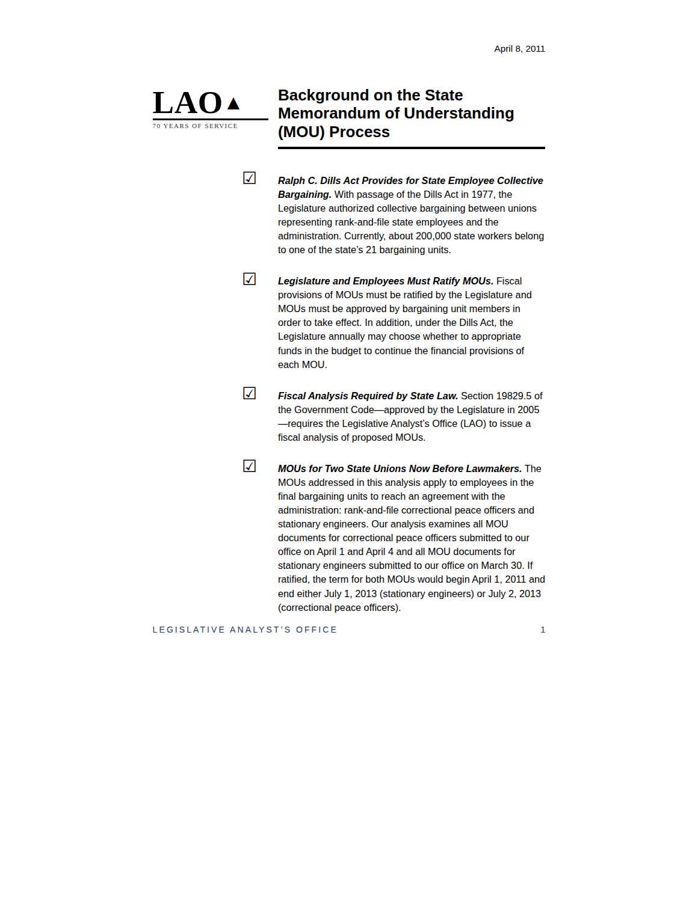April 8, 2011
LAO▲
70 YEARS OF SERVICE
Background on the State Memorandum of Understanding (MOU) Process
☑ Ralph C. Dills Act Provides for State Employee Collective Bargaining. With passage of the Dills Act in 1977, the Legislature authorized collective bargaining between unions representing rank-and-file state employees and the administration. Currently, about 200,000 state workers belong to one of the state’s 21 bargaining units.
☑ Legislature and Employees Must Ratify MOUs. Fiscal provisions of MOUs must be ratified by the Legislature and MOUs must be approved by bargaining unit members in order to take effect. In addition, under the Dills Act, the Legislature annually may choose whether to appropriate funds in the budget to continue the financial provisions of each MOU.
☑ Fiscal Analysis Required by State Law. Section 19829.5 of the Government Code—approved by the Legislature in 2005—requires the Legislative Analyst’s Office (LAO) to issue a fiscal analysis of proposed MOUs.
☑ MOUs for Two State Unions Now Before Lawmakers. The MOUs addressed in this analysis apply to employees in the final bargaining units to reach an agreement with the administration: rank-and-file correctional peace officers and stationary engineers. Our analysis examines all MOU documents for correctional peace officers submitted to our office on April 1 and April 4 and all MOU documents for stationary engineers submitted to our office on March 30. If ratified, the term for both MOUs would begin April 1, 2011 and end either July 1, 2013 (stationary engineers) or July 2, 2013 (correctional peace officers).
LEGISLATIVE ANALYST’S OFFICE 1